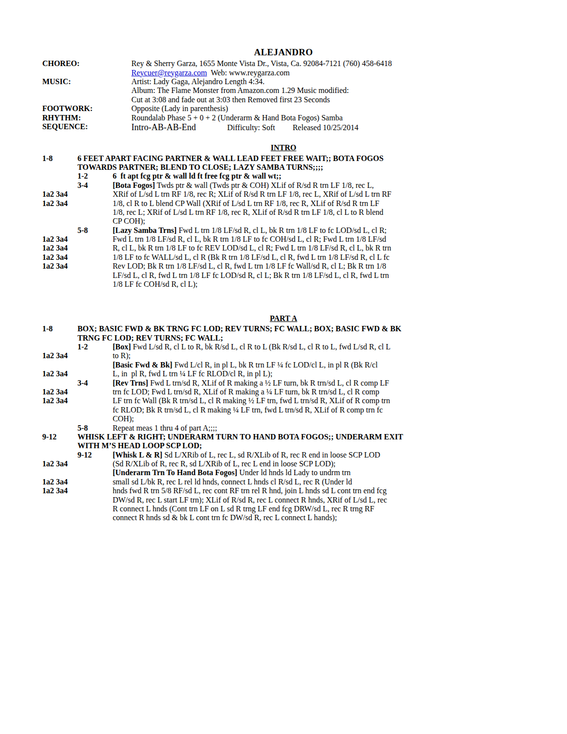ALEJANDRO
| CHOREO: | Rey & Sherry Garza, 1655 Monte Vista Dr., Vista, Ca. 92084-7121 (760) 458-6418 |
| | Reycuer@reygarza.com Web: www.reygarza.com |
| MUSIC: | Artist: Lady Gaga, Alejandro Length 4:34. |
| | Album: The Flame Monster from Amazon.com 1.29 Music modified: |
| | Cut at 3:08 and fade out at 3:03 then Removed first 23 Seconds |
| FOOTWORK: | Opposite (Lady in parenthesis) |
| RHYTHM: | Roundalab Phase 5 + 0 + 2 (Underarm & Hand Bota Fogos) Samba |
| SEQUENCE: | Intro-AB-AB-End Difficulty: Soft Released 10/25/2014 |
INTRO
| 1-8 | 6 FEET APART FACING PARTNER & WALL LEAD FEET FREE WAIT;; BOTA FOGOS |
| | TOWARDS PARTNER; BLEND TO CLOSE; LAZY SAMBA TURNS;;;; |
| | 1-2 | 6 ft apt fcg ptr & wall ld ft free fcg ptr & wall wt;; |
| | 3-4 | [Bota Fogos] Twds ptr & wall (Twds ptr & COH) XLif of R/sd R trn LF 1/8, rec L, |
| 1a2 3a4 | | XRif of L/sd L trn RF 1/8, rec R; XLif of R/sd R trn LF 1/8, rec L, XRif of L/sd L trn RF |
| 1a2 3a4 | | 1/8, cl R to L blend CP Wall (XRif of L/sd L trn RF 1/8, rec R, XLif of R/sd R trn LF |
| | | 1/8, rec L; XRif of L/sd L trn RF 1/8, rec R, XLif of R/sd R trn LF 1/8, cl L to R blend |
| | | CP COH); |
| | 5-8 | [Lazy Samba Trns] Fwd L trn 1/8 LF/sd R, cl L, bk R trn 1/8 LF to fc LOD/sd L, cl R; |
| 1a2 3a4 | | Fwd L trn 1/8 LF/sd R, cl L, bk R trn 1/8 LF to fc COH/sd L, cl R; Fwd L trn 1/8 LF/sd |
| 1a2 3a4 | | R, cl L, bk R trn 1/8 LF to fc REV LOD/sd L, cl R; Fwd L trn 1/8 LF/sd R, cl L, bk R trn |
| 1a2 3a4 | | 1/8 LF to fc WALL/sd L, cl R (Bk R trn 1/8 LF/sd L, cl R, fwd L trn 1/8 LF/sd R, cl L fc |
| 1a2 3a4 | | Rev LOD; Bk R trn 1/8 LF/sd L, cl R, fwd L trn 1/8 LF fc Wall/sd R, cl L; Bk R trn 1/8 |
| | | LF/sd L, cl R, fwd L trn 1/8 LF fc LOD/sd R, cl L; Bk R trn 1/8 LF/sd L, cl R, fwd L trn |
| | | 1/8 LF fc COH/sd R, cl L); |
PART A
| 1-8 | BOX; BASIC FWD & BK TRNG FC LOD; REV TURNS; FC WALL; BOX; BASIC FWD & BK |
| | TRNG FC LOD; REV TURNS; FC WALL; |
| | 1-2 | [Box] Fwd L/sd R, cl L to R, bk R/sd L, cl R to L (Bk R/sd L, cl R to L, fwd L/sd R, cl L |
| 1a2 3a4 | | to R); |
| | | [Basic Fwd & Bk] Fwd L/cl R, in pl L, bk R trn LF ¼ fc LOD/cl L, in pl R (Bk R/cl |
| 1a2 3a4 | | L, in pl R, fwd L trn ¼ LF fc RLOD/cl R, in pl L); |
| | 3-4 | [Rev Trns] Fwd L trn/sd R, XLif of R making a ½ LF turn, bk R trn/sd L, cl R comp LF |
| 1a2 3a4 | | trn fc LOD; Fwd L trn/sd R, XLif of R making a ¼ LF turn, bk R trn/sd L, cl R comp |
| 1a2 3a4 | | LF trn fc Wall (Bk R trn/sd L, cl R making ½ LF trn, fwd L trn/sd R, XLif of R comp trn |
| | | fc RLOD; Bk R trn/sd L, cl R making ¼ LF trn, fwd L trn/sd R, XLif of R comp trn fc |
| | | COH); |
| | 5-8 | Repeat meas 1 thru 4 of part A;;;; |
| 9-12 | WHISK LEFT & RIGHT; UNDERARM TURN TO HAND BOTA FOGOS;; UNDERARM EXIT |
| | WITH M’S HEAD LOOP SCP LOD; |
| | 9-12 | [Whisk L & R] Sd L/XRib of L, rec L, sd R/XLib of R, rec R end in loose SCP LOD |
| 1a2 3a4 | | (Sd R/XLib of R, rec R, sd L/XRib of L, rec L end in loose SCP LOD); |
| | | [Underarm Trn To Hand Bota Fogos] Under ld hnds ld Lady to undrm trn |
| 1a2 3a4 | | small sd L/bk R, rec L rel ld hnds, connect L hnds cl R/sd L, rec R (Under ld |
| 1a2 3a4 | | hnds fwd R trn 5/8 RF/sd L, rec cont RF trn rel R hnd, join L hnds sd L cont trn end fcg |
| | | DW/sd R, rec L start LF trn); XLif of R/sd R, rec L connect R hnds, XRif of L/sd L, rec |
| | | R connect L hnds (Cont trn LF on L sd R trng LF end fcg DRW/sd L, rec R trng RF |
| | | connect R hnds sd & bk L cont trn fc DW/sd R, rec L connect L hands); |